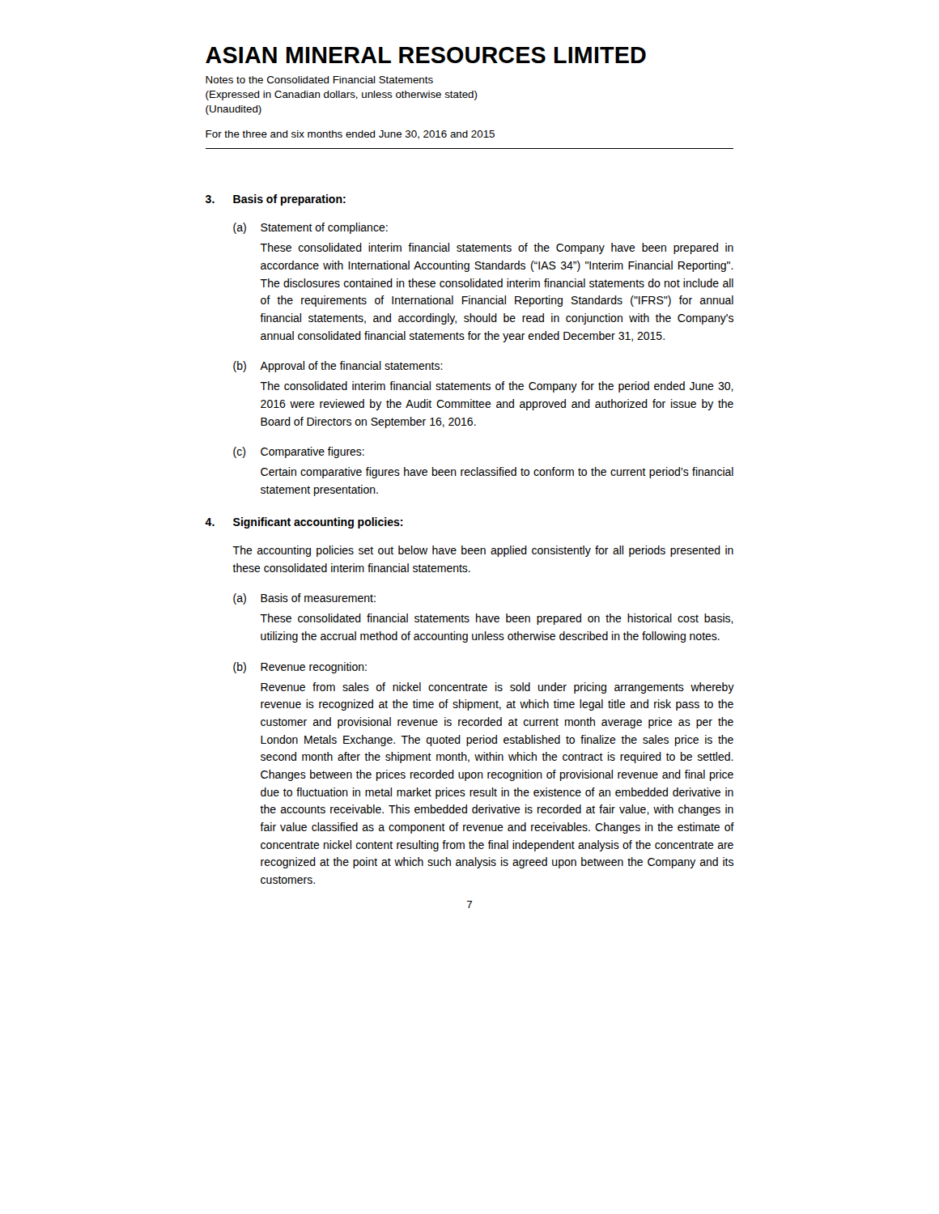ASIAN MINERAL RESOURCES LIMITED
Notes to the Consolidated Financial Statements
(Expressed in Canadian dollars, unless otherwise stated)
(Unaudited)
For the three and six months ended June 30, 2016 and 2015
3.
Basis of preparation:
(a)
Statement of compliance:
These consolidated interim financial statements of the Company have been prepared in accordance with International Accounting Standards (“IAS 34”) "Interim Financial Reporting". The disclosures contained in these consolidated interim financial statements do not include all of the requirements of International Financial Reporting Standards ("IFRS") for annual financial statements, and accordingly, should be read in conjunction with the Company's annual consolidated financial statements for the year ended December 31, 2015.
(b)
Approval of the financial statements:
The consolidated interim financial statements of the Company for the period ended June 30, 2016 were reviewed by the Audit Committee and approved and authorized for issue by the Board of Directors on September 16, 2016.
(c)
Comparative figures:
Certain comparative figures have been reclassified to conform to the current period’s financial statement presentation.
4.
Significant accounting policies:
The accounting policies set out below have been applied consistently for all periods presented in these consolidated interim financial statements.
(a)
Basis of measurement:
These consolidated financial statements have been prepared on the historical cost basis, utilizing the accrual method of accounting unless otherwise described in the following notes.
(b)
Revenue recognition:
Revenue from sales of nickel concentrate is sold under pricing arrangements whereby revenue is recognized at the time of shipment, at which time legal title and risk pass to the customer and provisional revenue is recorded at current month average price as per the London Metals Exchange. The quoted period established to finalize the sales price is the second month after the shipment month, within which the contract is required to be settled. Changes between the prices recorded upon recognition of provisional revenue and final price due to fluctuation in metal market prices result in the existence of an embedded derivative in the accounts receivable. This embedded derivative is recorded at fair value, with changes in fair value classified as a component of revenue and receivables. Changes in the estimate of concentrate nickel content resulting from the final independent analysis of the concentrate are recognized at the point at which such analysis is agreed upon between the Company and its customers.
7